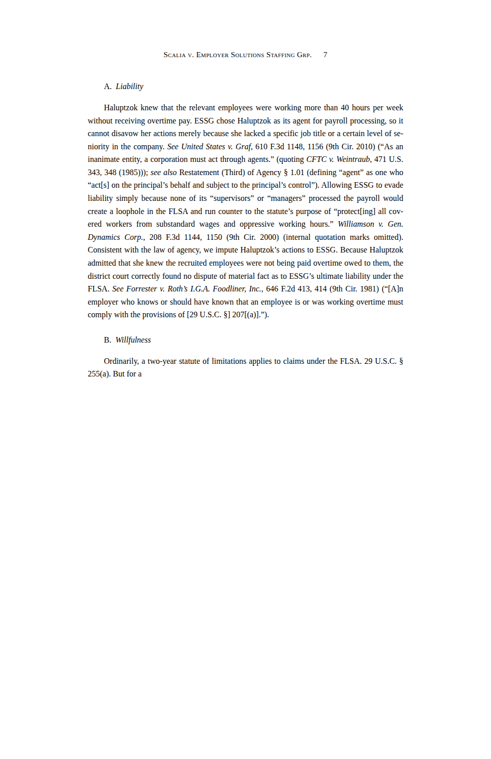Scalia v. Employer Solutions Staffing Grp.7
A. Liability
Haluptzok knew that the relevant employees were working more than 40 hours per week without receiving overtime pay. ESSG chose Haluptzok as its agent for payroll processing, so it cannot disavow her actions merely because she lacked a specific job title or a certain level of seniority in the company. See United States v. Graf, 610 F.3d 1148, 1156 (9th Cir. 2010) (“As an inanimate entity, a corporation must act through agents.” (quoting CFTC v. Weintraub, 471 U.S. 343, 348 (1985))); see also Restatement (Third) of Agency § 1.01 (defining “agent” as one who “act[s] on the principal’s behalf and subject to the principal’s control”). Allowing ESSG to evade liability simply because none of its “supervisors” or “managers” processed the payroll would create a loophole in the FLSA and run counter to the statute’s purpose of “protect[ing] all covered workers from substandard wages and oppressive working hours.” Williamson v. Gen. Dynamics Corp., 208 F.3d 1144, 1150 (9th Cir. 2000) (internal quotation marks omitted). Consistent with the law of agency, we impute Haluptzok’s actions to ESSG. Because Haluptzok admitted that she knew the recruited employees were not being paid overtime owed to them, the district court correctly found no dispute of material fact as to ESSG’s ultimate liability under the FLSA. See Forrester v. Roth’s I.G.A. Foodliner, Inc., 646 F.2d 413, 414 (9th Cir. 1981) (“[A]n employer who knows or should have known that an employee is or was working overtime must comply with the provisions of [29 U.S.C. §] 207[(a)].”).
B. Willfulness
Ordinarily, a two-year statute of limitations applies to claims under the FLSA. 29 U.S.C. § 255(a). But for a